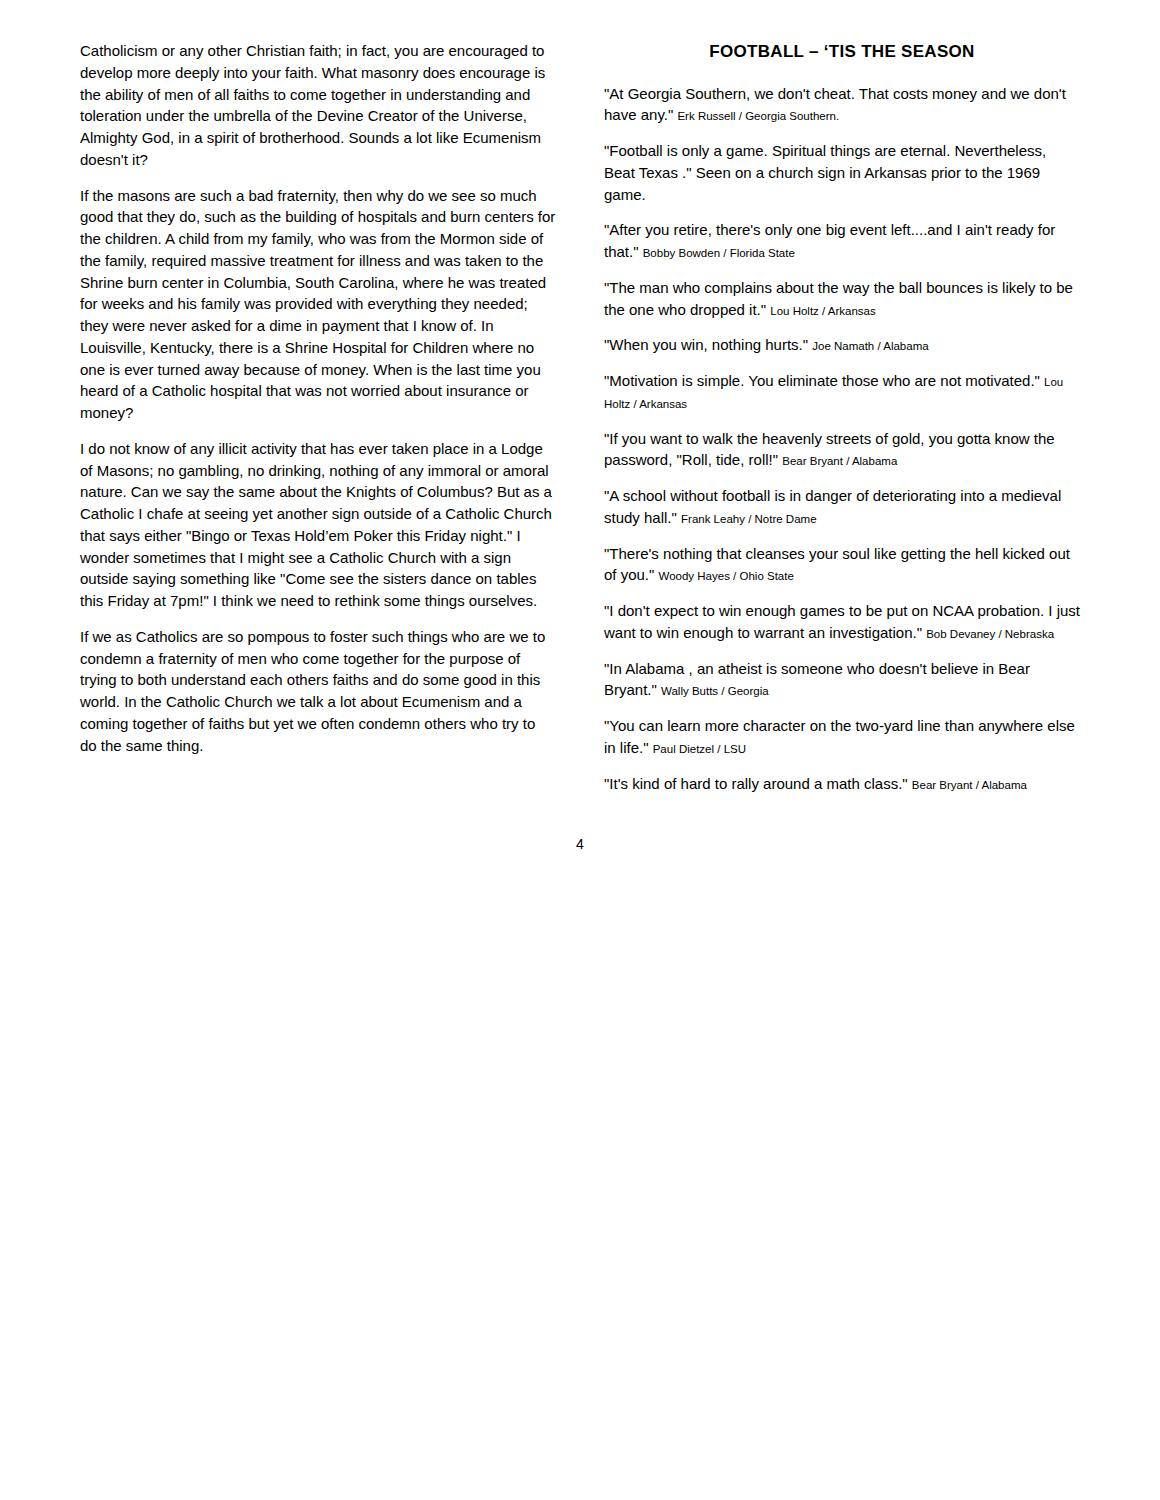Catholicism or any other Christian faith; in fact, you are encouraged to develop more deeply into your faith. What masonry does encourage is the ability of men of all faiths to come together in understanding and toleration under the umbrella of the Devine Creator of the Universe, Almighty God, in a spirit of brotherhood. Sounds a lot like Ecumenism doesn't it?
If the masons are such a bad fraternity, then why do we see so much good that they do, such as the building of hospitals and burn centers for the children. A child from my family, who was from the Mormon side of the family, required massive treatment for illness and was taken to the Shrine burn center in Columbia, South Carolina, where he was treated for weeks and his family was provided with everything they needed; they were never asked for a dime in payment that I know of. In Louisville, Kentucky, there is a Shrine Hospital for Children where no one is ever turned away because of money. When is the last time you heard of a Catholic hospital that was not worried about insurance or money?
I do not know of any illicit activity that has ever taken place in a Lodge of Masons; no gambling, no drinking, nothing of any immoral or amoral nature. Can we say the same about the Knights of Columbus? But as a Catholic I chafe at seeing yet another sign outside of a Catholic Church that says either "Bingo or Texas Hold’em Poker this Friday night." I wonder sometimes that I might see a Catholic Church with a sign outside saying something like "Come see the sisters dance on tables this Friday at 7pm!" I think we need to rethink some things ourselves.
If we as Catholics are so pompous to foster such things who are we to condemn a fraternity of men who come together for the purpose of trying to both understand each others faiths and do some good in this world. In the Catholic Church we talk a lot about Ecumenism and a coming together of faiths but yet we often condemn others who try to do the same thing.
FOOTBALL – ‘TIS THE SEASON
"At Georgia Southern, we don't cheat. That costs money and we don't have any." Erk Russell / Georgia Southern.
"Football is only a game. Spiritual things are eternal. Nevertheless, Beat Texas ." Seen on a church sign in Arkansas prior to the 1969 game.
"After you retire, there's only one big event left....and I ain't ready for that." Bobby Bowden / Florida State
"The man who complains about the way the ball bounces is likely to be the one who dropped it." Lou Holtz / Arkansas
"When you win, nothing hurts." Joe Namath / Alabama
"Motivation is simple. You eliminate those who are not motivated." Lou Holtz / Arkansas
"If you want to walk the heavenly streets of gold, you gotta know the password, "Roll, tide, roll!" Bear Bryant / Alabama
"A school without football is in danger of deteriorating into a medieval study hall." Frank Leahy / Notre Dame
"There's nothing that cleanses your soul like getting the hell kicked out of you." Woody Hayes / Ohio State
"I don't expect to win enough games to be put on NCAA probation. I just want to win enough to warrant an investigation." Bob Devaney / Nebraska
"In Alabama , an atheist is someone who doesn't believe in Bear Bryant." Wally Butts / Georgia
"You can learn more character on the two-yard line than anywhere else in life." Paul Dietzel / LSU
"It's kind of hard to rally around a math class." Bear Bryant / Alabama
4